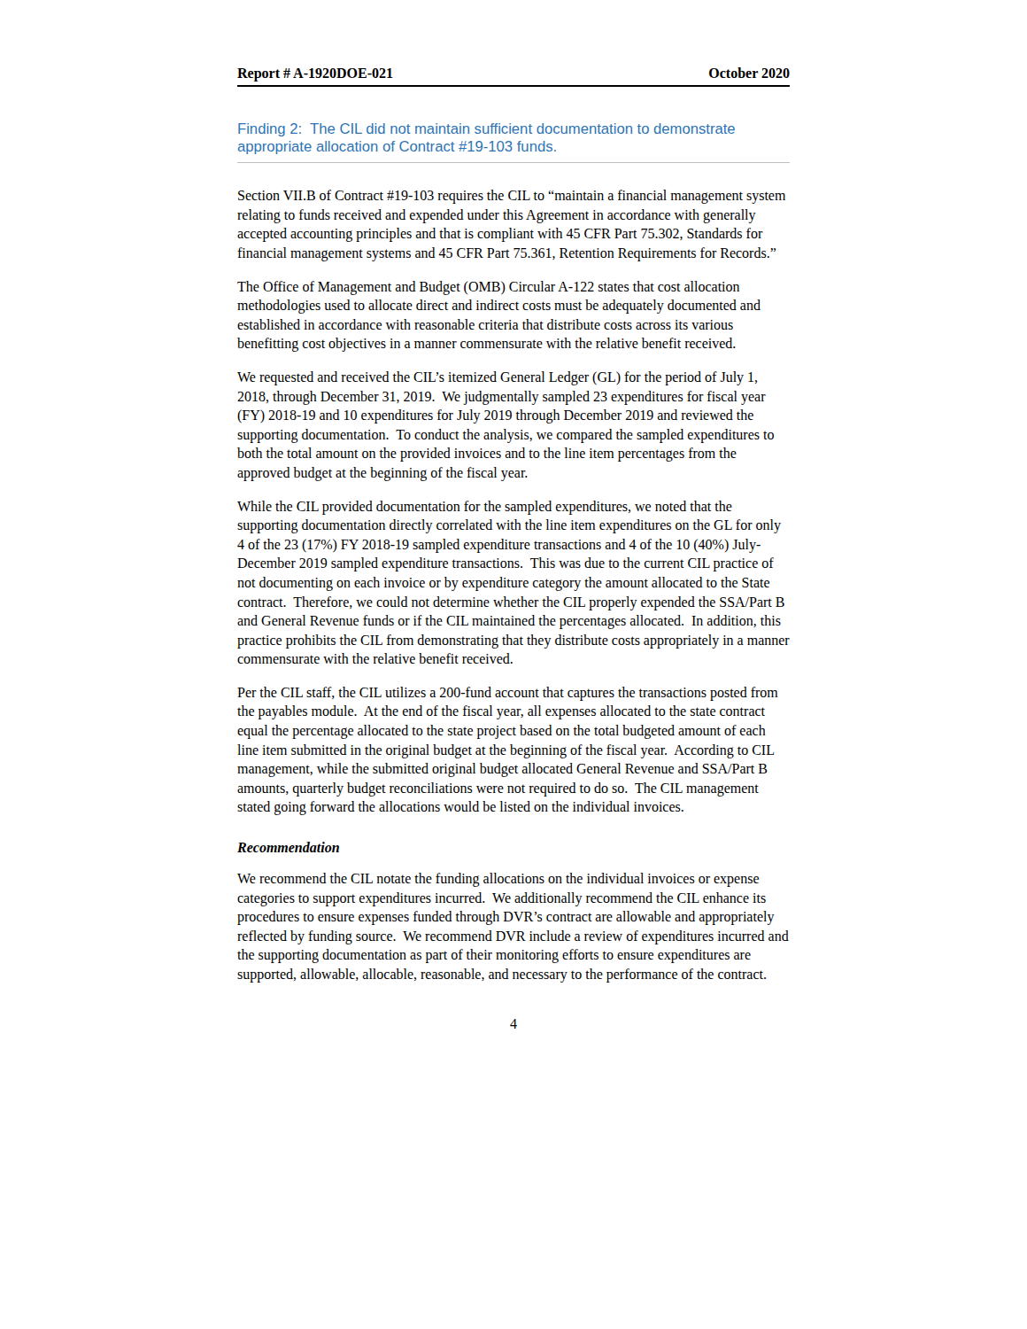Report # A-1920DOE-021
October 2020
Finding 2: The CIL did not maintain sufficient documentation to demonstrate appropriate allocation of Contract #19-103 funds.
Section VII.B of Contract #19-103 requires the CIL to “maintain a financial management system relating to funds received and expended under this Agreement in accordance with generally accepted accounting principles and that is compliant with 45 CFR Part 75.302, Standards for financial management systems and 45 CFR Part 75.361, Retention Requirements for Records.”
The Office of Management and Budget (OMB) Circular A-122 states that cost allocation methodologies used to allocate direct and indirect costs must be adequately documented and established in accordance with reasonable criteria that distribute costs across its various benefitting cost objectives in a manner commensurate with the relative benefit received.
We requested and received the CIL’s itemized General Ledger (GL) for the period of July 1, 2018, through December 31, 2019. We judgmentally sampled 23 expenditures for fiscal year (FY) 2018-19 and 10 expenditures for July 2019 through December 2019 and reviewed the supporting documentation. To conduct the analysis, we compared the sampled expenditures to both the total amount on the provided invoices and to the line item percentages from the approved budget at the beginning of the fiscal year.
While the CIL provided documentation for the sampled expenditures, we noted that the supporting documentation directly correlated with the line item expenditures on the GL for only 4 of the 23 (17%) FY 2018-19 sampled expenditure transactions and 4 of the 10 (40%) July-December 2019 sampled expenditure transactions. This was due to the current CIL practice of not documenting on each invoice or by expenditure category the amount allocated to the State contract. Therefore, we could not determine whether the CIL properly expended the SSA/Part B and General Revenue funds or if the CIL maintained the percentages allocated. In addition, this practice prohibits the CIL from demonstrating that they distribute costs appropriately in a manner commensurate with the relative benefit received.
Per the CIL staff, the CIL utilizes a 200-fund account that captures the transactions posted from the payables module. At the end of the fiscal year, all expenses allocated to the state contract equal the percentage allocated to the state project based on the total budgeted amount of each line item submitted in the original budget at the beginning of the fiscal year. According to CIL management, while the submitted original budget allocated General Revenue and SSA/Part B amounts, quarterly budget reconciliations were not required to do so. The CIL management stated going forward the allocations would be listed on the individual invoices.
Recommendation
We recommend the CIL notate the funding allocations on the individual invoices or expense categories to support expenditures incurred. We additionally recommend the CIL enhance its procedures to ensure expenses funded through DVR’s contract are allowable and appropriately reflected by funding source. We recommend DVR include a review of expenditures incurred and the supporting documentation as part of their monitoring efforts to ensure expenditures are supported, allowable, allocable, reasonable, and necessary to the performance of the contract.
4